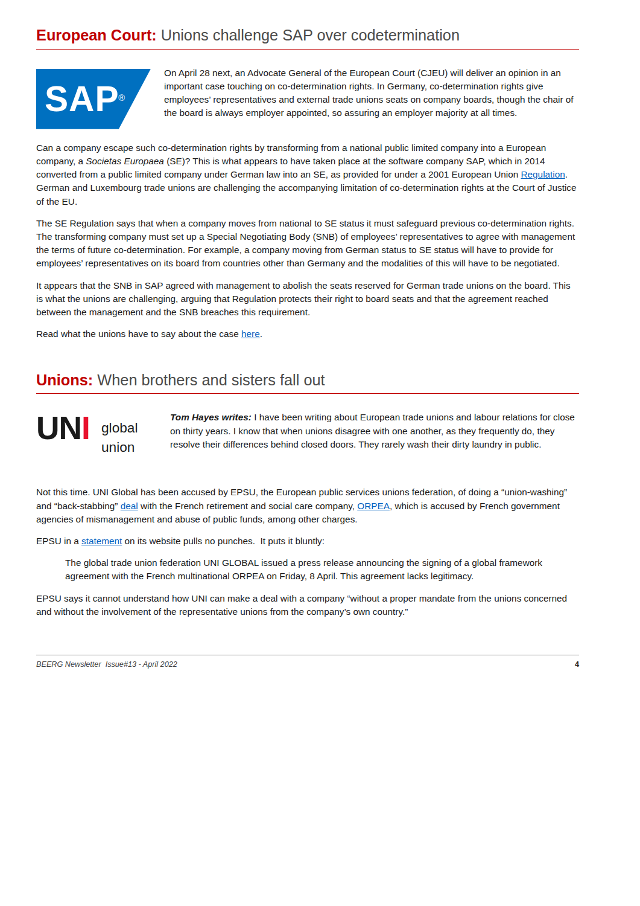European Court: Unions challenge SAP over codetermination
SAP®
On April 28 next, an Advocate General of the European Court (CJEU) will deliver an opinion in an important case touching on co-determination rights. In Germany, co-determination rights give employees’ representatives and external trade unions seats on company boards, though the chair of the board is always employer appointed, so assuring an employer majority at all times.
Can a company escape such co-determination rights by transforming from a national public limited company into a European company, a Societas Europaea (SE)? This is what appears to have taken place at the software company SAP, which in 2014 converted from a public limited company under German law into an SE, as provided for under a 2001 European Union Regulation. German and Luxembourg trade unions are challenging the accompanying limitation of co-determination rights at the Court of Justice of the EU.
The SE Regulation says that when a company moves from national to SE status it must safeguard previous co-determination rights. The transforming company must set up a Special Negotiating Body (SNB) of employees’ representatives to agree with management the terms of future co-determination. For example, a company moving from German status to SE status will have to provide for employees’ representatives on its board from countries other than Germany and the modalities of this will have to be negotiated.
It appears that the SNB in SAP agreed with management to abolish the seats reserved for German trade unions on the board. This is what the unions are challenging, arguing that Regulation protects their right to board seats and that the agreement reached between the management and the SNB breaches this requirement.
Read what the unions have to say about the case here.
Unions: When brothers and sisters fall out
UNI
global
union
Tom Hayes writes: I have been writing about European trade unions and labour relations for close on thirty years. I know that when unions disagree with one another, as they frequently do, they resolve their differences behind closed doors. They rarely wash their dirty laundry in public.
Not this time. UNI Global has been accused by EPSU, the European public services unions federation, of doing a “union-washing” and “back-stabbing” deal with the French retirement and social care company, ORPEA, which is accused by French government agencies of mismanagement and abuse of public funds, among other charges.
EPSU in a statement on its website pulls no punches. It puts it bluntly:
The global trade union federation UNI GLOBAL issued a press release announcing the signing of a global framework agreement with the French multinational ORPEA on Friday, 8 April. This agreement lacks legitimacy.
EPSU says it cannot understand how UNI can make a deal with a company “without a proper mandate from the unions concerned and without the involvement of the representative unions from the company’s own country.”
BEERG Newsletter Issue#13 - April 2022 4